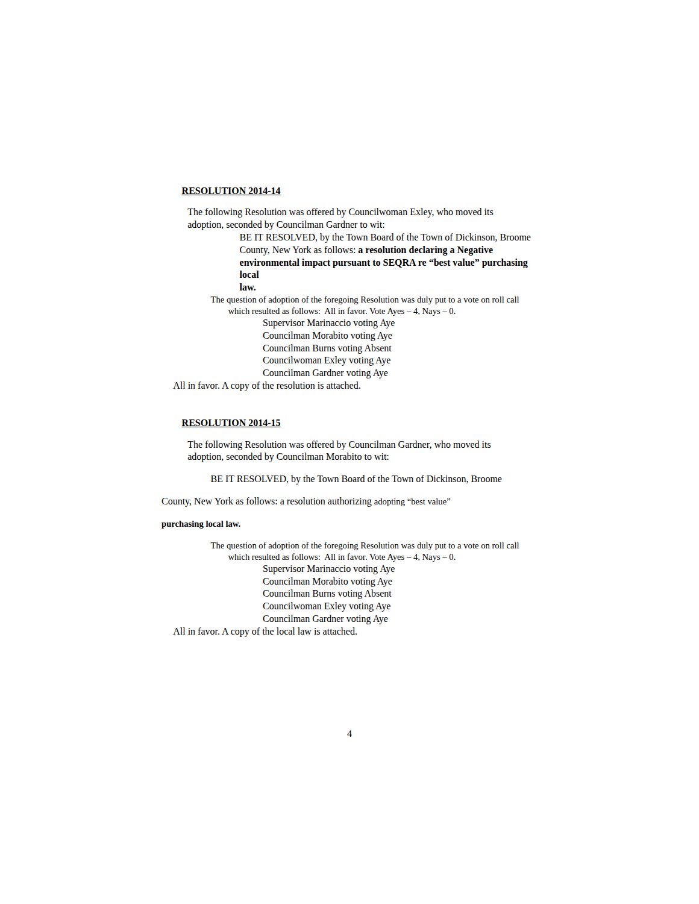RESOLUTION 2014-14
The following Resolution was offered by Councilwoman Exley, who moved its
adoption, seconded by Councilman Gardner to wit:
BE IT RESOLVED, by the Town Board of the Town of Dickinson, Broome
County, New York as follows: a resolution declaring a Negative
environmental impact pursuant to SEQRA re “best value” purchasing local
law.
The question of adoption of the foregoing Resolution was duly put to a vote on roll call
which resulted as follows: All in favor. Vote Ayes – 4, Nays – 0.
Supervisor Marinaccio voting Aye
Councilman Morabito voting Aye
Councilman Burns voting Absent
Councilwoman Exley voting Aye
Councilman Gardner voting Aye
All in favor. A copy of the resolution is attached.
RESOLUTION 2014-15
The following Resolution was offered by Councilman Gardner, who moved its
adoption, seconded by Councilman Morabito to wit:
BE IT RESOLVED, by the Town Board of the Town of Dickinson, Broome
County, New York as follows: a resolution authorizing adopting “best value”
purchasing local law.
The question of adoption of the foregoing Resolution was duly put to a vote on roll call
which resulted as follows: All in favor. Vote Ayes – 4, Nays – 0.
Supervisor Marinaccio voting Aye
Councilman Morabito voting Aye
Councilman Burns voting Absent
Councilwoman Exley voting Aye
Councilman Gardner voting Aye
All in favor. A copy of the local law is attached.
4